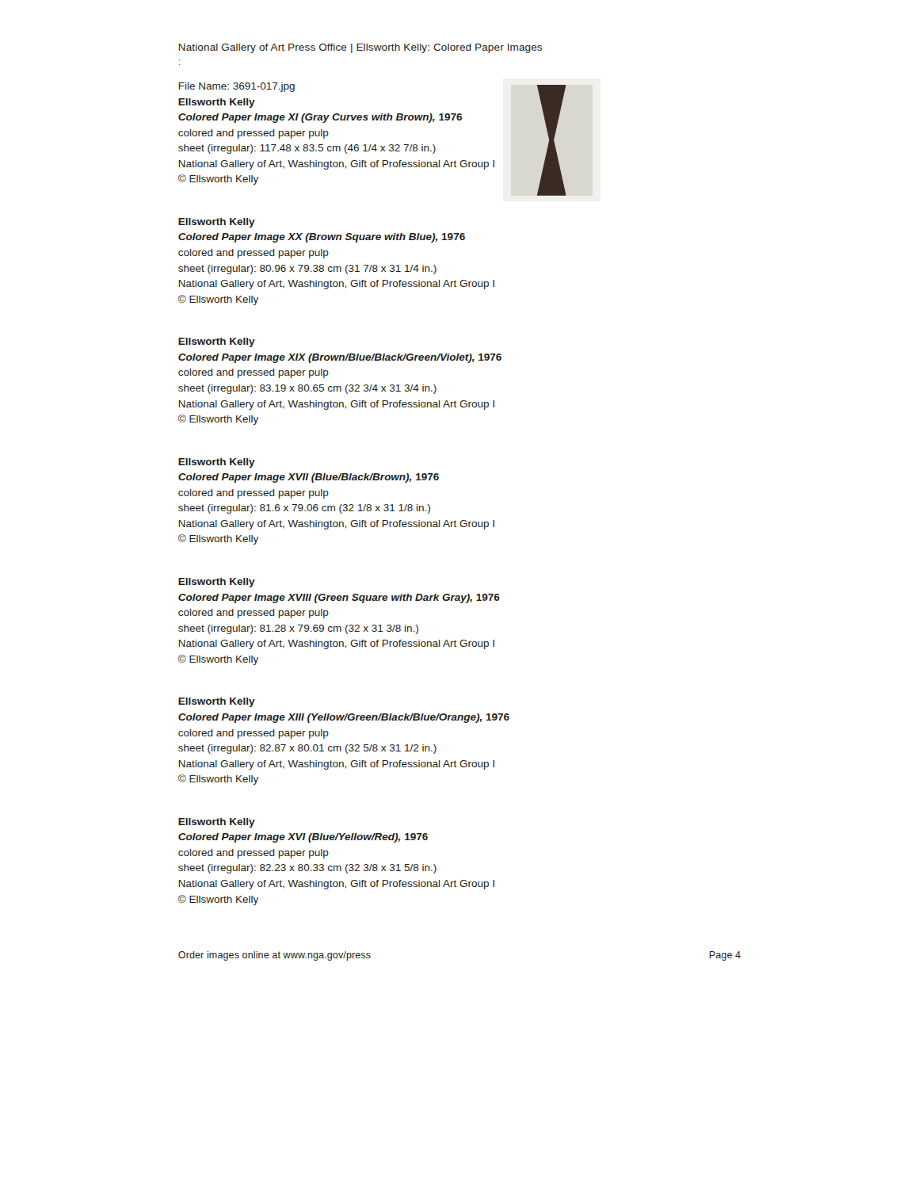National Gallery of Art Press Office | Ellsworth Kelly: Colored Paper Images
:
File Name: 3691-017.jpg
Ellsworth Kelly
Colored Paper Image XI (Gray Curves with Brown), 1976
colored and pressed paper pulp
sheet (irregular): 117.48 x 83.5 cm (46 1/4 x 32 7/8 in.)
National Gallery of Art, Washington, Gift of Professional Art Group I
© Ellsworth Kelly
Ellsworth Kelly
Colored Paper Image XX (Brown Square with Blue), 1976
colored and pressed paper pulp
sheet (irregular): 80.96 x 79.38 cm (31 7/8 x 31 1/4 in.)
National Gallery of Art, Washington, Gift of Professional Art Group I
© Ellsworth Kelly
Ellsworth Kelly
Colored Paper Image XIX (Brown/Blue/Black/Green/Violet), 1976
colored and pressed paper pulp
sheet (irregular): 83.19 x 80.65 cm (32 3/4 x 31 3/4 in.)
National Gallery of Art, Washington, Gift of Professional Art Group I
© Ellsworth Kelly
Ellsworth Kelly
Colored Paper Image XVII (Blue/Black/Brown), 1976
colored and pressed paper pulp
sheet (irregular): 81.6 x 79.06 cm (32 1/8 x 31 1/8 in.)
National Gallery of Art, Washington, Gift of Professional Art Group I
© Ellsworth Kelly
Ellsworth Kelly
Colored Paper Image XVIII (Green Square with Dark Gray), 1976
colored and pressed paper pulp
sheet (irregular): 81.28 x 79.69 cm (32 x 31 3/8 in.)
National Gallery of Art, Washington, Gift of Professional Art Group I
© Ellsworth Kelly
Ellsworth Kelly
Colored Paper Image XIII (Yellow/Green/Black/Blue/Orange), 1976
colored and pressed paper pulp
sheet (irregular): 82.87 x 80.01 cm (32 5/8 x 31 1/2 in.)
National Gallery of Art, Washington, Gift of Professional Art Group I
© Ellsworth Kelly
Ellsworth Kelly
Colored Paper Image XVI (Blue/Yellow/Red), 1976
colored and pressed paper pulp
sheet (irregular): 82.23 x 80.33 cm (32 3/8 x 31 5/8 in.)
National Gallery of Art, Washington, Gift of Professional Art Group I
© Ellsworth Kelly
Order images online at www.nga.gov/press
Page 4